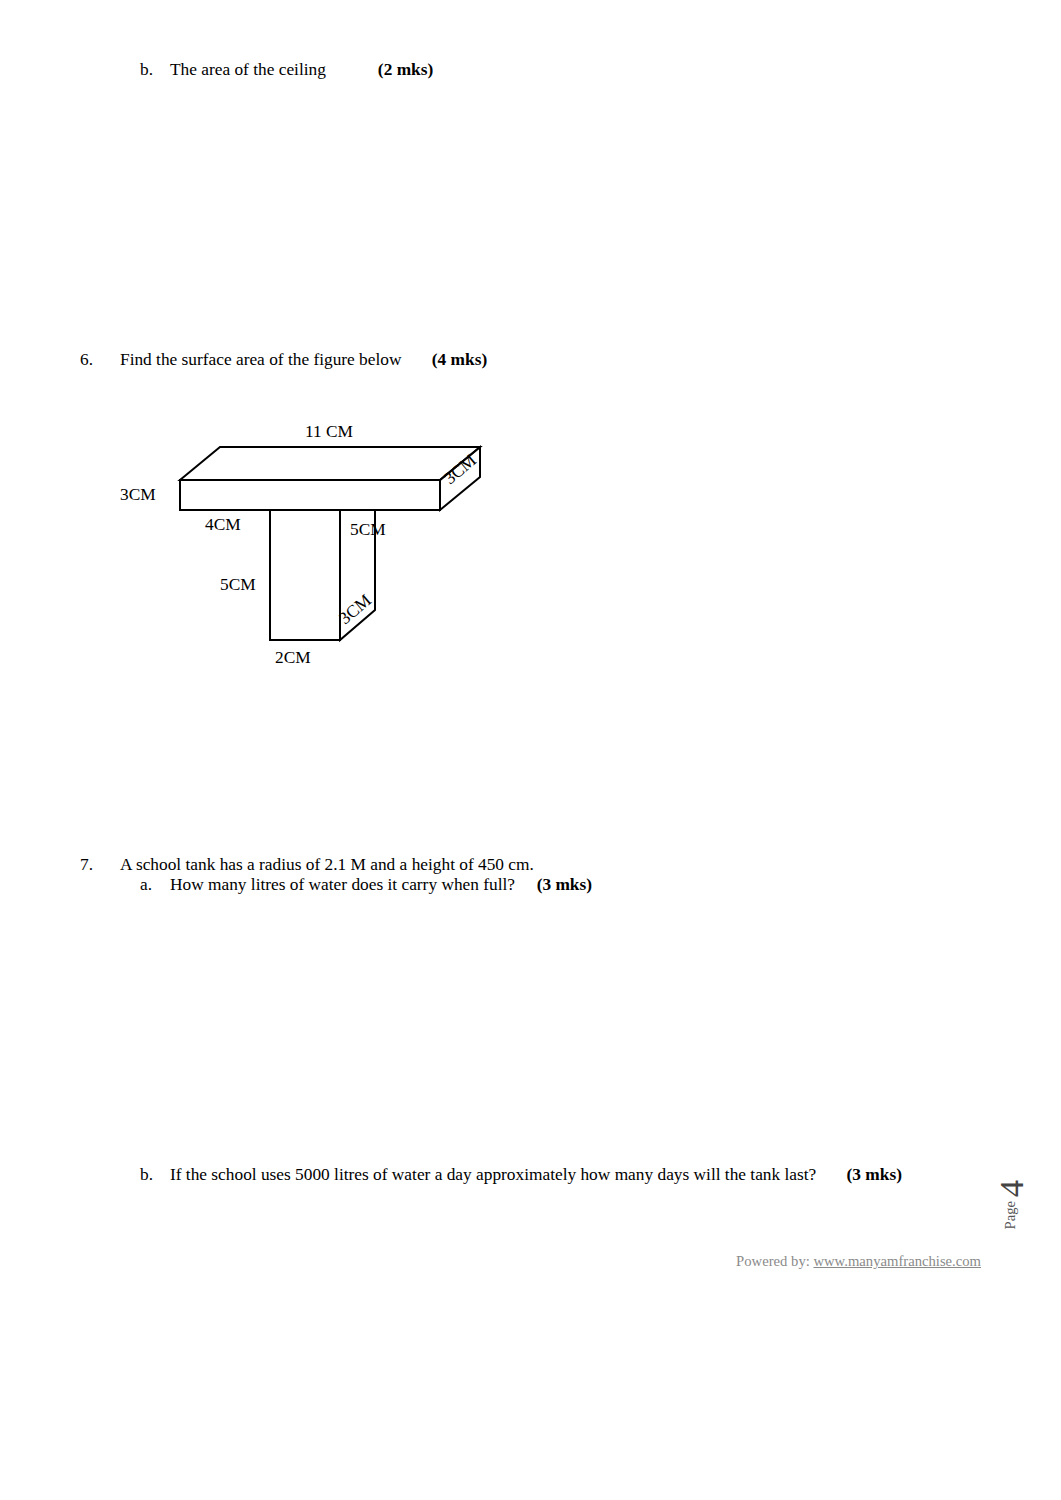b.
The area of the ceiling (2 mks)
6.
Find the surface area of the figure below (4 mks)
11 CM 3CM 3CM 4CM 5CM 5CM 3CM 2CM
7.
A school tank has a radius of 2.1 M and a height of 450 cm.
a.
How many litres of water does it carry when full? (3 mks)
b.
If the school uses 5000 litres of water a day approximately how many days will the tank last? (3 mks)
Page 4
Powered by: www.manyamfranchise.com